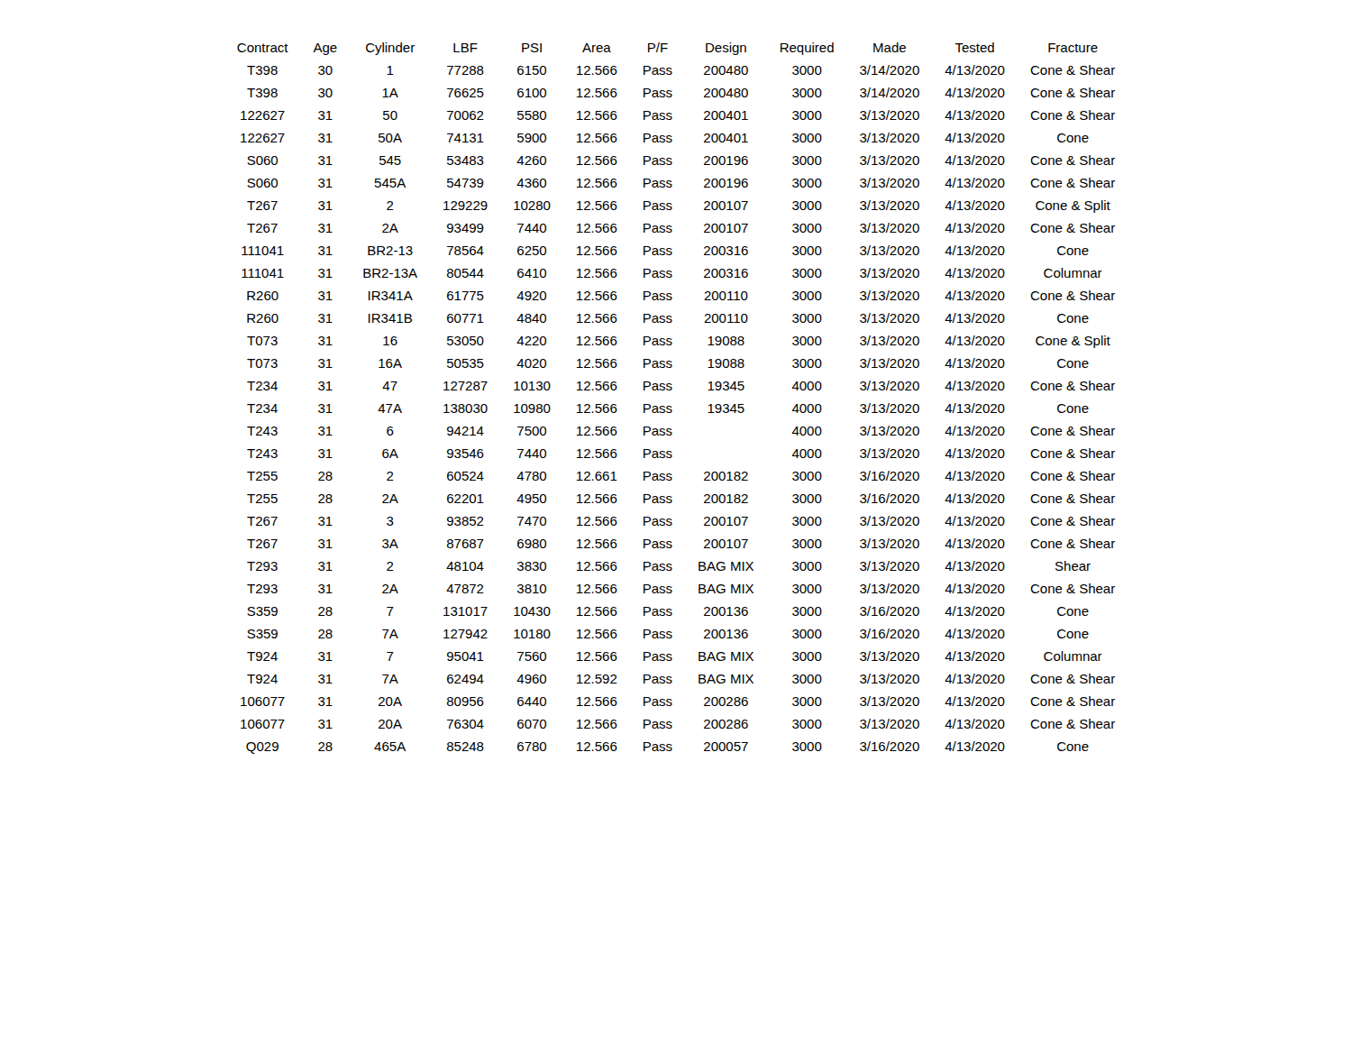| Contract | Age | Cylinder | LBF | PSI | Area | P/F | Design | Required | Made | Tested | Fracture |
| --- | --- | --- | --- | --- | --- | --- | --- | --- | --- | --- | --- |
| T398 | 30 | 1 | 77288 | 6150 | 12.566 | Pass | 200480 | 3000 | 3/14/2020 | 4/13/2020 | Cone & Shear |
| T398 | 30 | 1A | 76625 | 6100 | 12.566 | Pass | 200480 | 3000 | 3/14/2020 | 4/13/2020 | Cone & Shear |
| 122627 | 31 | 50 | 70062 | 5580 | 12.566 | Pass | 200401 | 3000 | 3/13/2020 | 4/13/2020 | Cone & Shear |
| 122627 | 31 | 50A | 74131 | 5900 | 12.566 | Pass | 200401 | 3000 | 3/13/2020 | 4/13/2020 | Cone |
| S060 | 31 | 545 | 53483 | 4260 | 12.566 | Pass | 200196 | 3000 | 3/13/2020 | 4/13/2020 | Cone & Shear |
| S060 | 31 | 545A | 54739 | 4360 | 12.566 | Pass | 200196 | 3000 | 3/13/2020 | 4/13/2020 | Cone & Shear |
| T267 | 31 | 2 | 129229 | 10280 | 12.566 | Pass | 200107 | 3000 | 3/13/2020 | 4/13/2020 | Cone & Split |
| T267 | 31 | 2A | 93499 | 7440 | 12.566 | Pass | 200107 | 3000 | 3/13/2020 | 4/13/2020 | Cone & Shear |
| 111041 | 31 | BR2-13 | 78564 | 6250 | 12.566 | Pass | 200316 | 3000 | 3/13/2020 | 4/13/2020 | Cone |
| 111041 | 31 | BR2-13A | 80544 | 6410 | 12.566 | Pass | 200316 | 3000 | 3/13/2020 | 4/13/2020 | Columnar |
| R260 | 31 | IR341A | 61775 | 4920 | 12.566 | Pass | 200110 | 3000 | 3/13/2020 | 4/13/2020 | Cone & Shear |
| R260 | 31 | IR341B | 60771 | 4840 | 12.566 | Pass | 200110 | 3000 | 3/13/2020 | 4/13/2020 | Cone |
| T073 | 31 | 16 | 53050 | 4220 | 12.566 | Pass | 19088 | 3000 | 3/13/2020 | 4/13/2020 | Cone & Split |
| T073 | 31 | 16A | 50535 | 4020 | 12.566 | Pass | 19088 | 3000 | 3/13/2020 | 4/13/2020 | Cone |
| T234 | 31 | 47 | 127287 | 10130 | 12.566 | Pass | 19345 | 4000 | 3/13/2020 | 4/13/2020 | Cone & Shear |
| T234 | 31 | 47A | 138030 | 10980 | 12.566 | Pass | 19345 | 4000 | 3/13/2020 | 4/13/2020 | Cone |
| T243 | 31 | 6 | 94214 | 7500 | 12.566 | Pass | | 4000 | 3/13/2020 | 4/13/2020 | Cone & Shear |
| T243 | 31 | 6A | 93546 | 7440 | 12.566 | Pass | | 4000 | 3/13/2020 | 4/13/2020 | Cone & Shear |
| T255 | 28 | 2 | 60524 | 4780 | 12.661 | Pass | 200182 | 3000 | 3/16/2020 | 4/13/2020 | Cone & Shear |
| T255 | 28 | 2A | 62201 | 4950 | 12.566 | Pass | 200182 | 3000 | 3/16/2020 | 4/13/2020 | Cone & Shear |
| T267 | 31 | 3 | 93852 | 7470 | 12.566 | Pass | 200107 | 3000 | 3/13/2020 | 4/13/2020 | Cone & Shear |
| T267 | 31 | 3A | 87687 | 6980 | 12.566 | Pass | 200107 | 3000 | 3/13/2020 | 4/13/2020 | Cone & Shear |
| T293 | 31 | 2 | 48104 | 3830 | 12.566 | Pass | BAG MIX | 3000 | 3/13/2020 | 4/13/2020 | Shear |
| T293 | 31 | 2A | 47872 | 3810 | 12.566 | Pass | BAG MIX | 3000 | 3/13/2020 | 4/13/2020 | Cone & Shear |
| S359 | 28 | 7 | 131017 | 10430 | 12.566 | Pass | 200136 | 3000 | 3/16/2020 | 4/13/2020 | Cone |
| S359 | 28 | 7A | 127942 | 10180 | 12.566 | Pass | 200136 | 3000 | 3/16/2020 | 4/13/2020 | Cone |
| T924 | 31 | 7 | 95041 | 7560 | 12.566 | Pass | BAG MIX | 3000 | 3/13/2020 | 4/13/2020 | Columnar |
| T924 | 31 | 7A | 62494 | 4960 | 12.592 | Pass | BAG MIX | 3000 | 3/13/2020 | 4/13/2020 | Cone & Shear |
| 106077 | 31 | 20A | 80956 | 6440 | 12.566 | Pass | 200286 | 3000 | 3/13/2020 | 4/13/2020 | Cone & Shear |
| 106077 | 31 | 20A | 76304 | 6070 | 12.566 | Pass | 200286 | 3000 | 3/13/2020 | 4/13/2020 | Cone & Shear |
| Q029 | 28 | 465A | 85248 | 6780 | 12.566 | Pass | 200057 | 3000 | 3/16/2020 | 4/13/2020 | Cone |